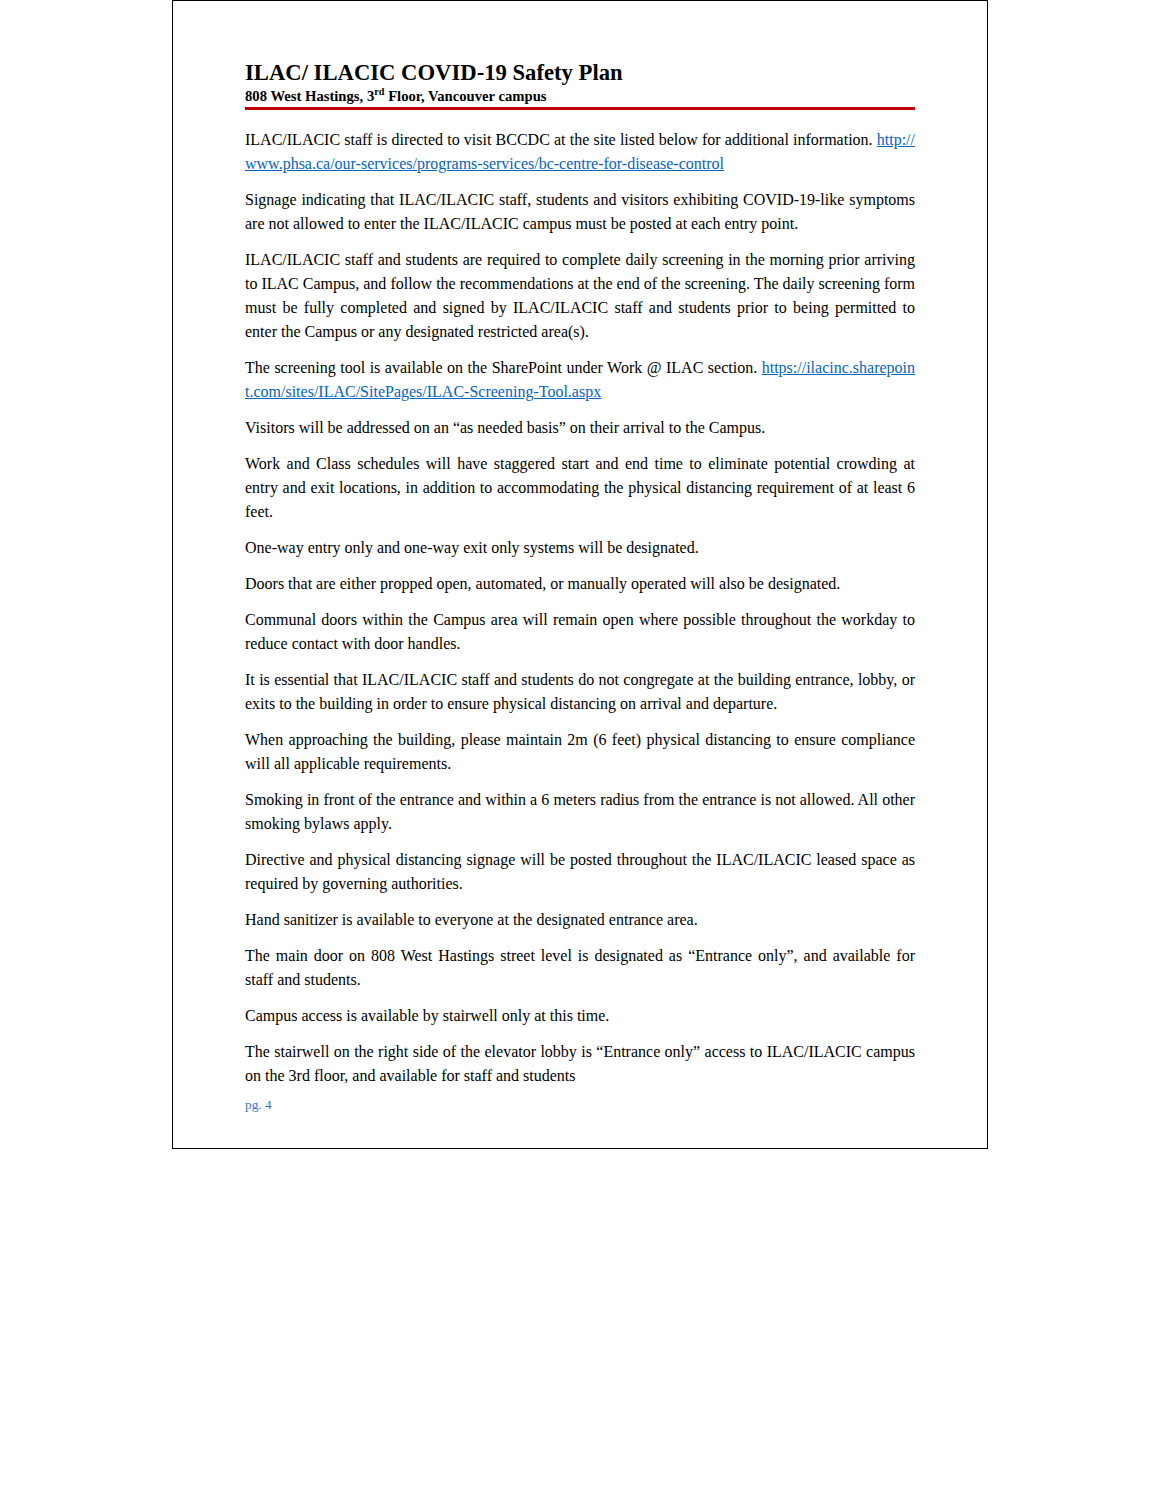ILAC/ ILACIC COVID-19 Safety Plan
808 West Hastings, 3rd Floor, Vancouver campus
ILAC/ILACIC staff is directed to visit BCCDC at the site listed below for additional information. http://www.phsa.ca/our-services/programs-services/bc-centre-for-disease-control
Signage indicating that ILAC/ILACIC staff, students and visitors exhibiting COVID-19-like symptoms are not allowed to enter the ILAC/ILACIC campus must be posted at each entry point.
ILAC/ILACIC staff and students are required to complete daily screening in the morning prior arriving to ILAC Campus, and follow the recommendations at the end of the screening. The daily screening form must be fully completed and signed by ILAC/ILACIC staff and students prior to being permitted to enter the Campus or any designated restricted area(s).
The screening tool is available on the SharePoint under Work @ ILAC section. https://ilacinc.sharepoint.com/sites/ILAC/SitePages/ILAC-Screening-Tool.aspx
Visitors will be addressed on an “as needed basis” on their arrival to the Campus.
Work and Class schedules will have staggered start and end time to eliminate potential crowding at entry and exit locations, in addition to accommodating the physical distancing requirement of at least 6 feet.
One-way entry only and one-way exit only systems will be designated.
Doors that are either propped open, automated, or manually operated will also be designated.
Communal doors within the Campus area will remain open where possible throughout the workday to reduce contact with door handles.
It is essential that ILAC/ILACIC staff and students do not congregate at the building entrance, lobby, or exits to the building in order to ensure physical distancing on arrival and departure.
When approaching the building, please maintain 2m (6 feet) physical distancing to ensure compliance will all applicable requirements.
Smoking in front of the entrance and within a 6 meters radius from the entrance is not allowed. All other smoking bylaws apply.
Directive and physical distancing signage will be posted throughout the ILAC/ILACIC leased space as required by governing authorities.
Hand sanitizer is available to everyone at the designated entrance area.
The main door on 808 West Hastings street level is designated as “Entrance only”, and available for staff and students.
Campus access is available by stairwell only at this time.
The stairwell on the right side of the elevator lobby is “Entrance only” access to ILAC/ILACIC campus on the 3rd floor, and available for staff and students
pg. 4